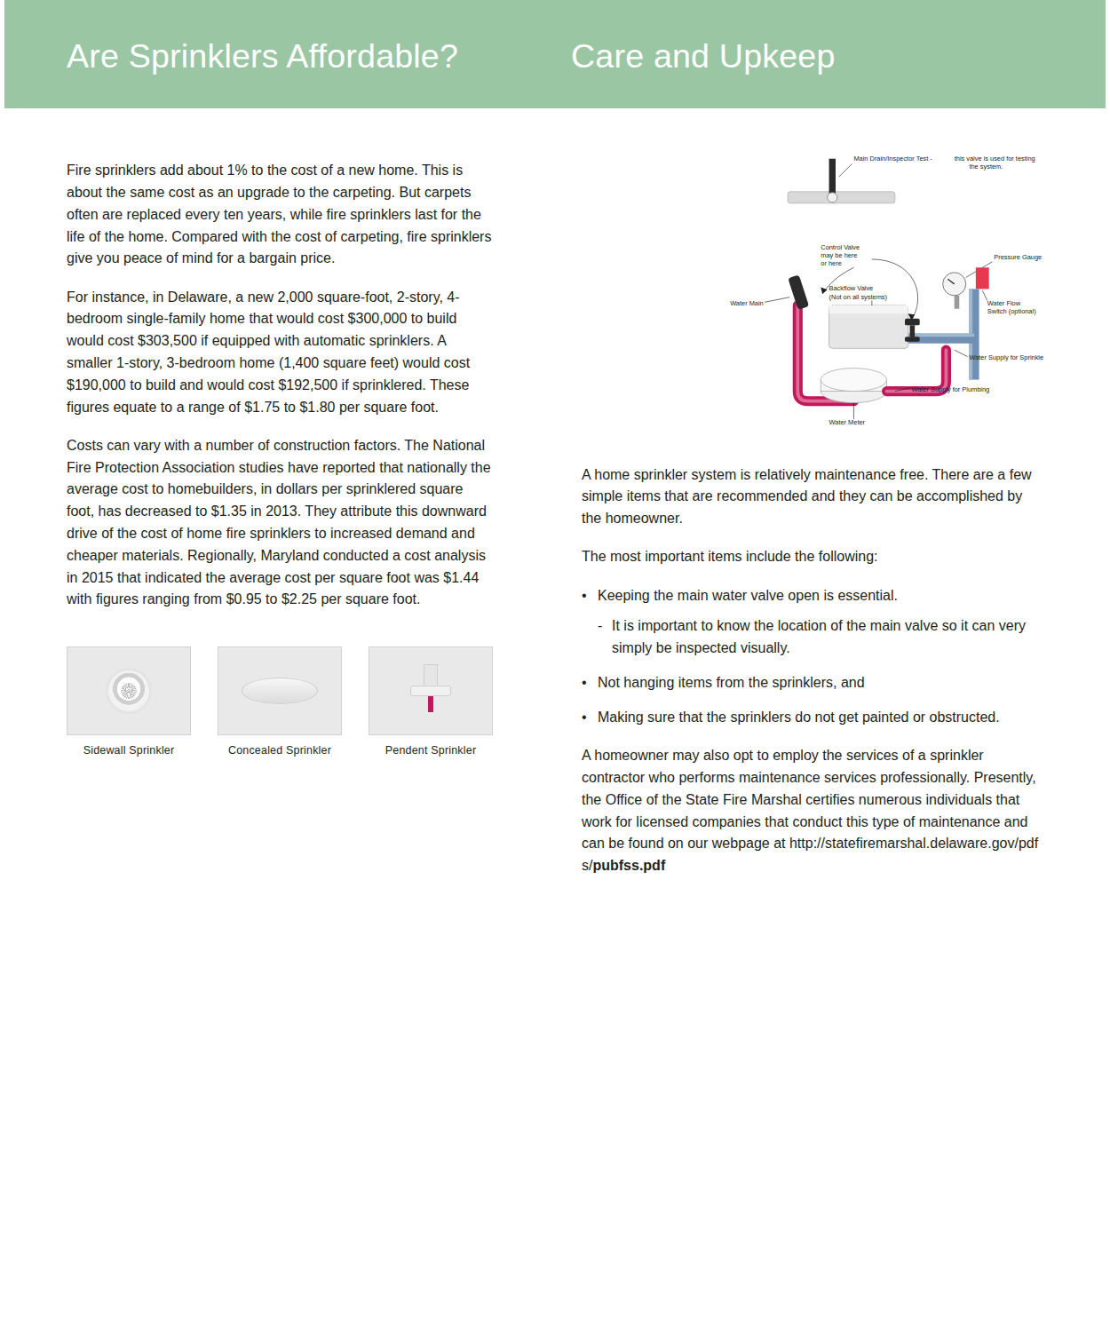Are Sprinklers Affordable?
Care and Upkeep
Fire sprinklers add about 1% to the cost of a new home. This is about the same cost as an upgrade to the carpeting. But carpets often are replaced every ten years, while fire sprinklers last for the life of the home. Compared with the cost of carpeting, fire sprinklers give you peace of mind for a bargain price.
For instance, in Delaware, a new 2,000 square-foot, 2-story, 4-bedroom single-family home that would cost $300,000 to build would cost $303,500 if equipped with automatic sprinklers. A smaller 1-story, 3-bedroom home (1,400 square feet) would cost $190,000 to build and would cost $192,500 if sprinklered. These figures equate to a range of $1.75 to $1.80 per square foot.
Costs can vary with a number of construction factors. The National Fire Protection Association studies have reported that nationally the average cost to homebuilders, in dollars per sprinklered square foot, has decreased to $1.35 in 2013. They attribute this downward drive of the cost of home fire sprinklers to increased demand and cheaper materials. Regionally, Maryland conducted a cost analysis in 2015 that indicated the average cost per square foot was $1.44 with figures ranging from $0.95 to $2.25 per square foot.
Sidewall Sprinkler
Concealed Sprinkler
Pendent Sprinkler
Main Drain/Inspector Test - this valve is used for testing the system. Pressure Gauge Water Flow Switch (optional) Backflow Valve (Not on all systems) Control Valve may be here or here Water Main Water Meter Water Supply for Sprinklers Water Supply for Plumbing
A home sprinkler system is relatively maintenance free. There are a few simple items that are recommended and they can be accomplished by the homeowner.
The most important items include the following:
Keeping the main water valve open is essential.
It is important to know the location of the main valve so it can very simply be inspected visually.
Not hanging items from the sprinklers, and
Making sure that the sprinklers do not get painted or obstructed.
A homeowner may also opt to employ the services of a sprinkler contractor who performs maintenance services professionally. Presently, the Office of the State Fire Marshal certifies numerous individuals that work for licensed companies that conduct this type of maintenance and can be found on our webpage at http://statefiremarshal.delaware.gov/pdfs/pubfss.pdf